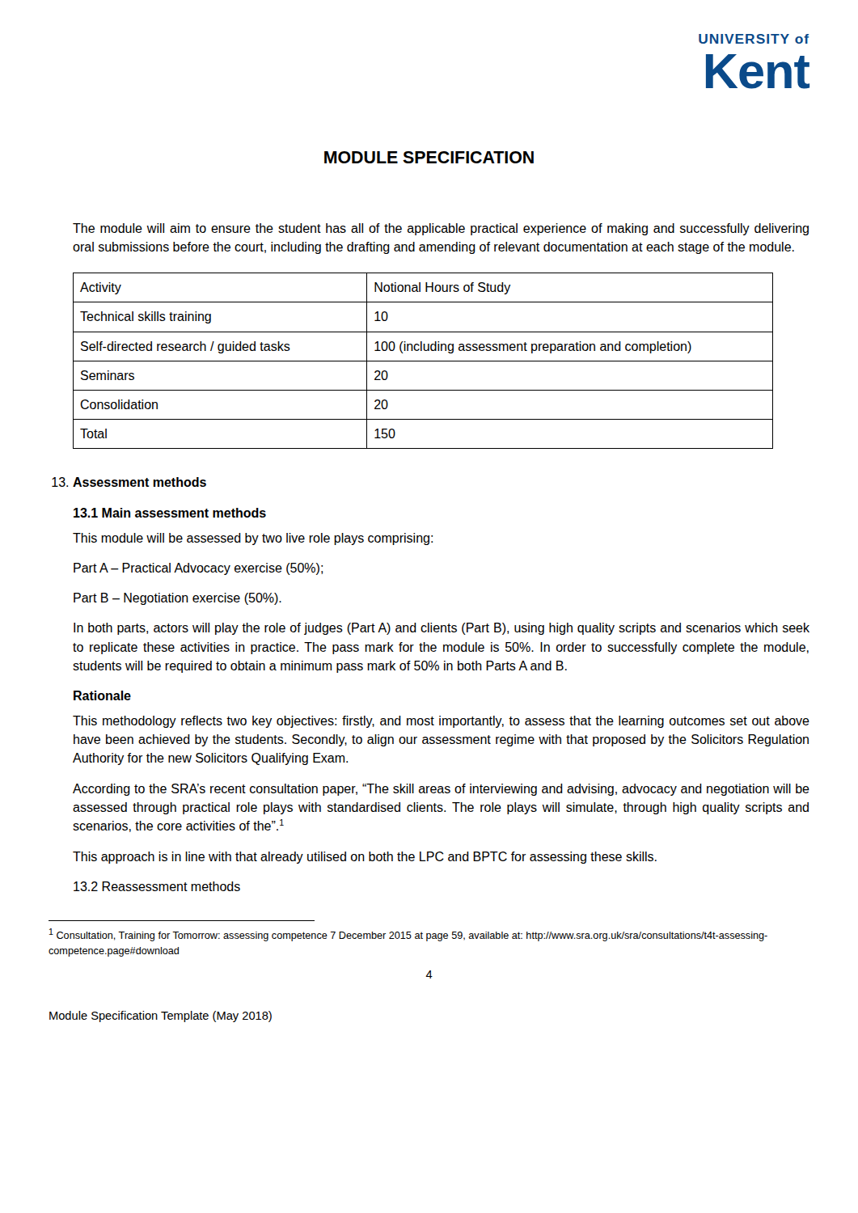UNIVERSITY of
Kent
MODULE SPECIFICATION
The module will aim to ensure the student has all of the applicable practical experience of making and successfully delivering oral submissions before the court, including the drafting and amending of relevant documentation at each stage of the module.
| Activity | Notional Hours of Study |
| Technical skills training | 10 |
| Self-directed research / guided tasks | 100 (including assessment preparation and completion) |
| Seminars | 20 |
| Consolidation | 20 |
| Total | 150 |
Assessment methods
13.1 Main assessment methods
This module will be assessed by two live role plays comprising:
Part A – Practical Advocacy exercise (50%);
Part B – Negotiation exercise (50%).
In both parts, actors will play the role of judges (Part A) and clients (Part B), using high quality scripts and scenarios which seek to replicate these activities in practice. The pass mark for the module is 50%. In order to successfully complete the module, students will be required to obtain a minimum pass mark of 50% in both Parts A and B.
Rationale
This methodology reflects two key objectives: firstly, and most importantly, to assess that the learning outcomes set out above have been achieved by the students. Secondly, to align our assessment regime with that proposed by the Solicitors Regulation Authority for the new Solicitors Qualifying Exam.
According to the SRA’s recent consultation paper, “The skill areas of interviewing and advising, advocacy and negotiation will be assessed through practical role plays with standardised clients. The role plays will simulate, through high quality scripts and scenarios, the core activities of the”.1
This approach is in line with that already utilised on both the LPC and BPTC for assessing these skills.
13.2 Reassessment methods
1 Consultation, Training for Tomorrow: assessing competence 7 December 2015 at page 59, available at: http://www.sra.org.uk/sra/consultations/t4t-assessing-competence.page#download
4
Module Specification Template (May 2018)